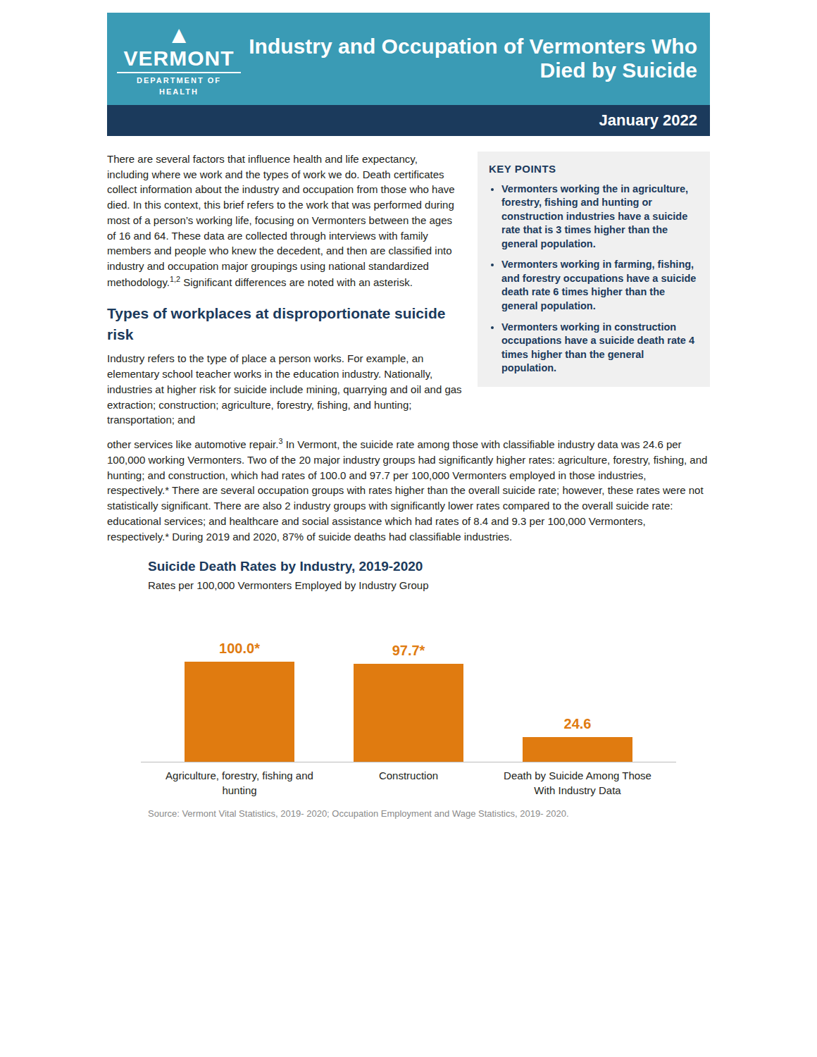▲
VERMONT
DEPARTMENT OF HEALTH
Industry and Occupation of Vermonters Who Died by Suicide
January 2022
There are several factors that influence health and life expectancy, including where we work and the types of work we do. Death certificates collect information about the industry and occupation from those who have died. In this context, this brief refers to the work that was performed during most of a person’s working life, focusing on Vermonters between the ages of 16 and 64. These data are collected through interviews with family members and people who knew the decedent, and then are classified into industry and occupation major groupings using national standardized methodology.1,2 Significant differences are noted with an asterisk.
Types of workplaces at disproportionate suicide risk
Industry refers to the type of place a person works. For example, an elementary school teacher works in the education industry. Nationally, industries at higher risk for suicide include mining, quarrying and oil and gas extraction; construction; agriculture, forestry, fishing, and hunting; transportation; and
KEY POINTS
Vermonters working the in agriculture, forestry, fishing and hunting or construction industries have a suicide rate that is 3 times higher than the general population.
Vermonters working in farming, fishing, and forestry occupations have a suicide death rate 6 times higher than the general population.
Vermonters working in construction occupations have a suicide death rate 4 times higher than the general population.
other services like automotive repair.3 In Vermont, the suicide rate among those with classifiable industry data was 24.6 per 100,000 working Vermonters. Two of the 20 major industry groups had significantly higher rates: agriculture, forestry, fishing, and hunting; and construction, which had rates of 100.0 and 97.7 per 100,000 Vermonters employed in those industries, respectively.* There are several occupation groups with rates higher than the overall suicide rate; however, these rates were not statistically significant. There are also 2 industry groups with significantly lower rates compared to the overall suicide rate: educational services; and healthcare and social assistance which had rates of 8.4 and 9.3 per 100,000 Vermonters, respectively.* During 2019 and 2020, 87% of suicide deaths had classifiable industries.
Suicide Death Rates by Industry, 2019-2020
Rates per 100,000 Vermonters Employed by Industry Group
100.0*
97.7*
24.6
Agriculture, forestry, fishing and hunting
Construction
Death by Suicide Among Those With Industry Data
Source: Vermont Vital Statistics, 2019- 2020; Occupation Employment and Wage Statistics, 2019- 2020.